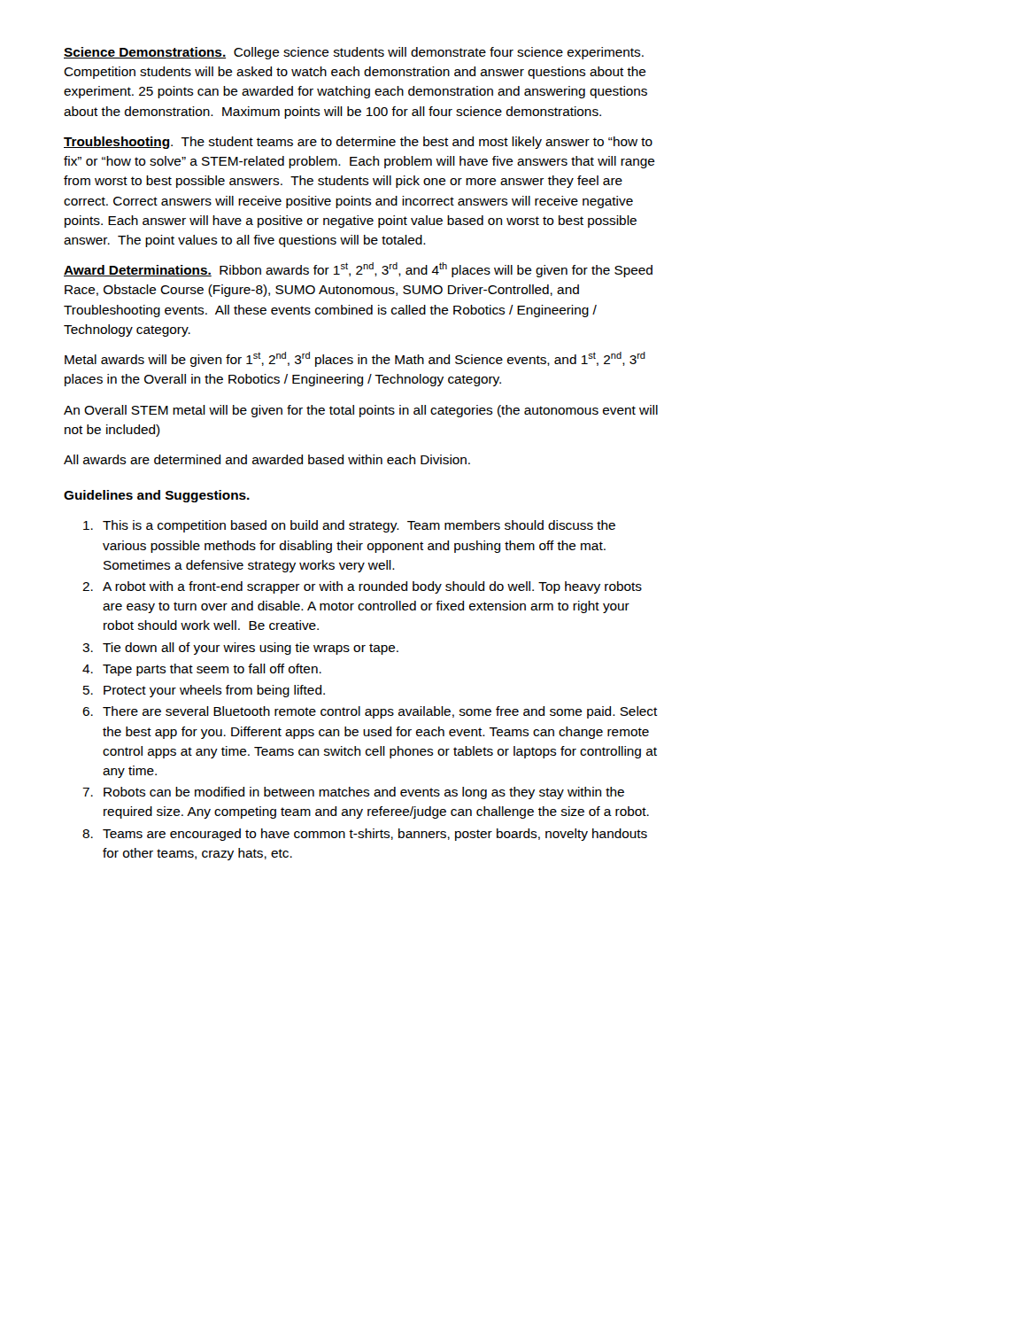Science Demonstrations. College science students will demonstrate four science experiments. Competition students will be asked to watch each demonstration and answer questions about the experiment. 25 points can be awarded for watching each demonstration and answering questions about the demonstration. Maximum points will be 100 for all four science demonstrations.
Troubleshooting. The student teams are to determine the best and most likely answer to “how to fix” or “how to solve” a STEM-related problem. Each problem will have five answers that will range from worst to best possible answers. The students will pick one or more answer they feel are correct. Correct answers will receive positive points and incorrect answers will receive negative points. Each answer will have a positive or negative point value based on worst to best possible answer. The point values to all five questions will be totaled.
Award Determinations. Ribbon awards for 1st, 2nd, 3rd, and 4th places will be given for the Speed Race, Obstacle Course (Figure-8), SUMO Autonomous, SUMO Driver-Controlled, and Troubleshooting events. All these events combined is called the Robotics / Engineering / Technology category.
Metal awards will be given for 1st, 2nd, 3rd places in the Math and Science events, and 1st, 2nd, 3rd places in the Overall in the Robotics / Engineering / Technology category.
An Overall STEM metal will be given for the total points in all categories (the autonomous event will not be included)
All awards are determined and awarded based within each Division.
Guidelines and Suggestions.
This is a competition based on build and strategy. Team members should discuss the various possible methods for disabling their opponent and pushing them off the mat. Sometimes a defensive strategy works very well.
A robot with a front-end scrapper or with a rounded body should do well. Top heavy robots are easy to turn over and disable. A motor controlled or fixed extension arm to right your robot should work well. Be creative.
Tie down all of your wires using tie wraps or tape.
Tape parts that seem to fall off often.
Protect your wheels from being lifted.
There are several Bluetooth remote control apps available, some free and some paid. Select the best app for you. Different apps can be used for each event. Teams can change remote control apps at any time. Teams can switch cell phones or tablets or laptops for controlling at any time.
Robots can be modified in between matches and events as long as they stay within the required size. Any competing team and any referee/judge can challenge the size of a robot.
Teams are encouraged to have common t-shirts, banners, poster boards, novelty handouts for other teams, crazy hats, etc.